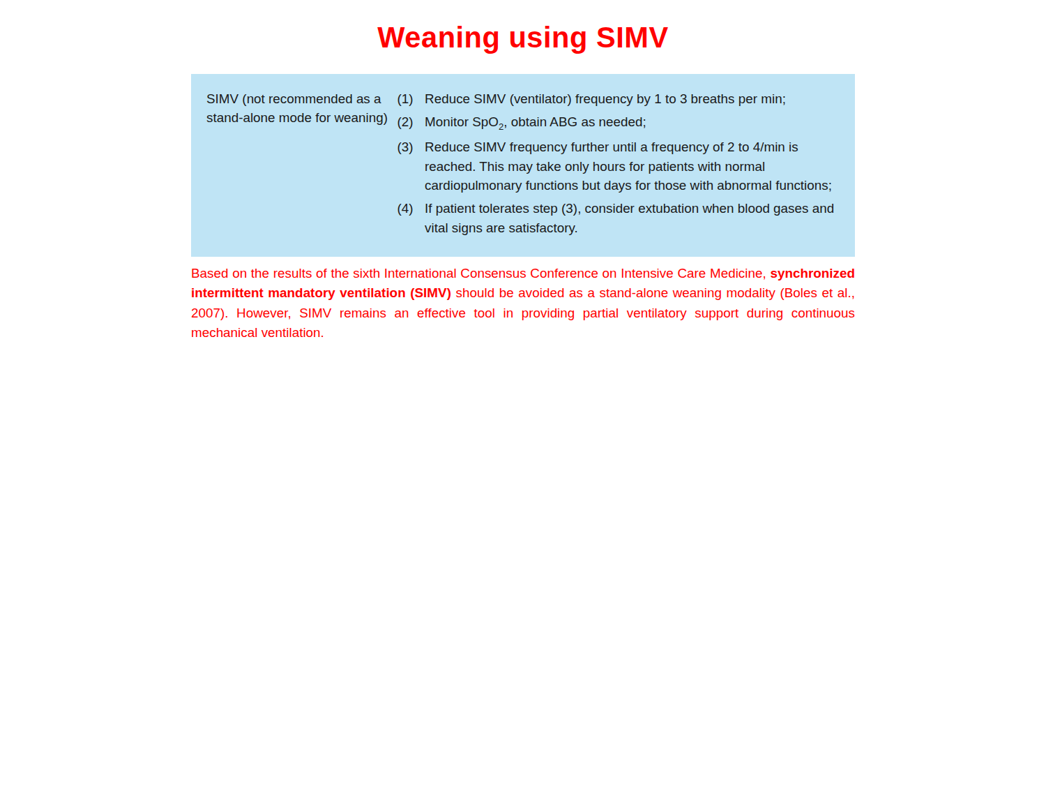Weaning using SIMV
| SIMV (not recommended as a stand-alone mode for weaning) | Reduce SIMV (ventilator) frequency by 1 to 3 breaths per min; Monitor SpO 2 , obtain ABG as needed; Reduce SIMV frequency further until a frequency of 2 to 4/min is reached. This may take only hours for patients with normal cardiopulmonary functions but days for those with abnormal functions; If patient tolerates step (3), consider extubation when blood gases and vital signs are satisfactory. |
Based on the results of the sixth International Consensus Conference on Intensive Care Medicine, synchronized intermittent mandatory ventilation (SIMV) should be avoided as a stand-alone weaning modality (Boles et al., 2007). However, SIMV remains an effective tool in providing partial ventilatory support during continuous mechanical ventilation.